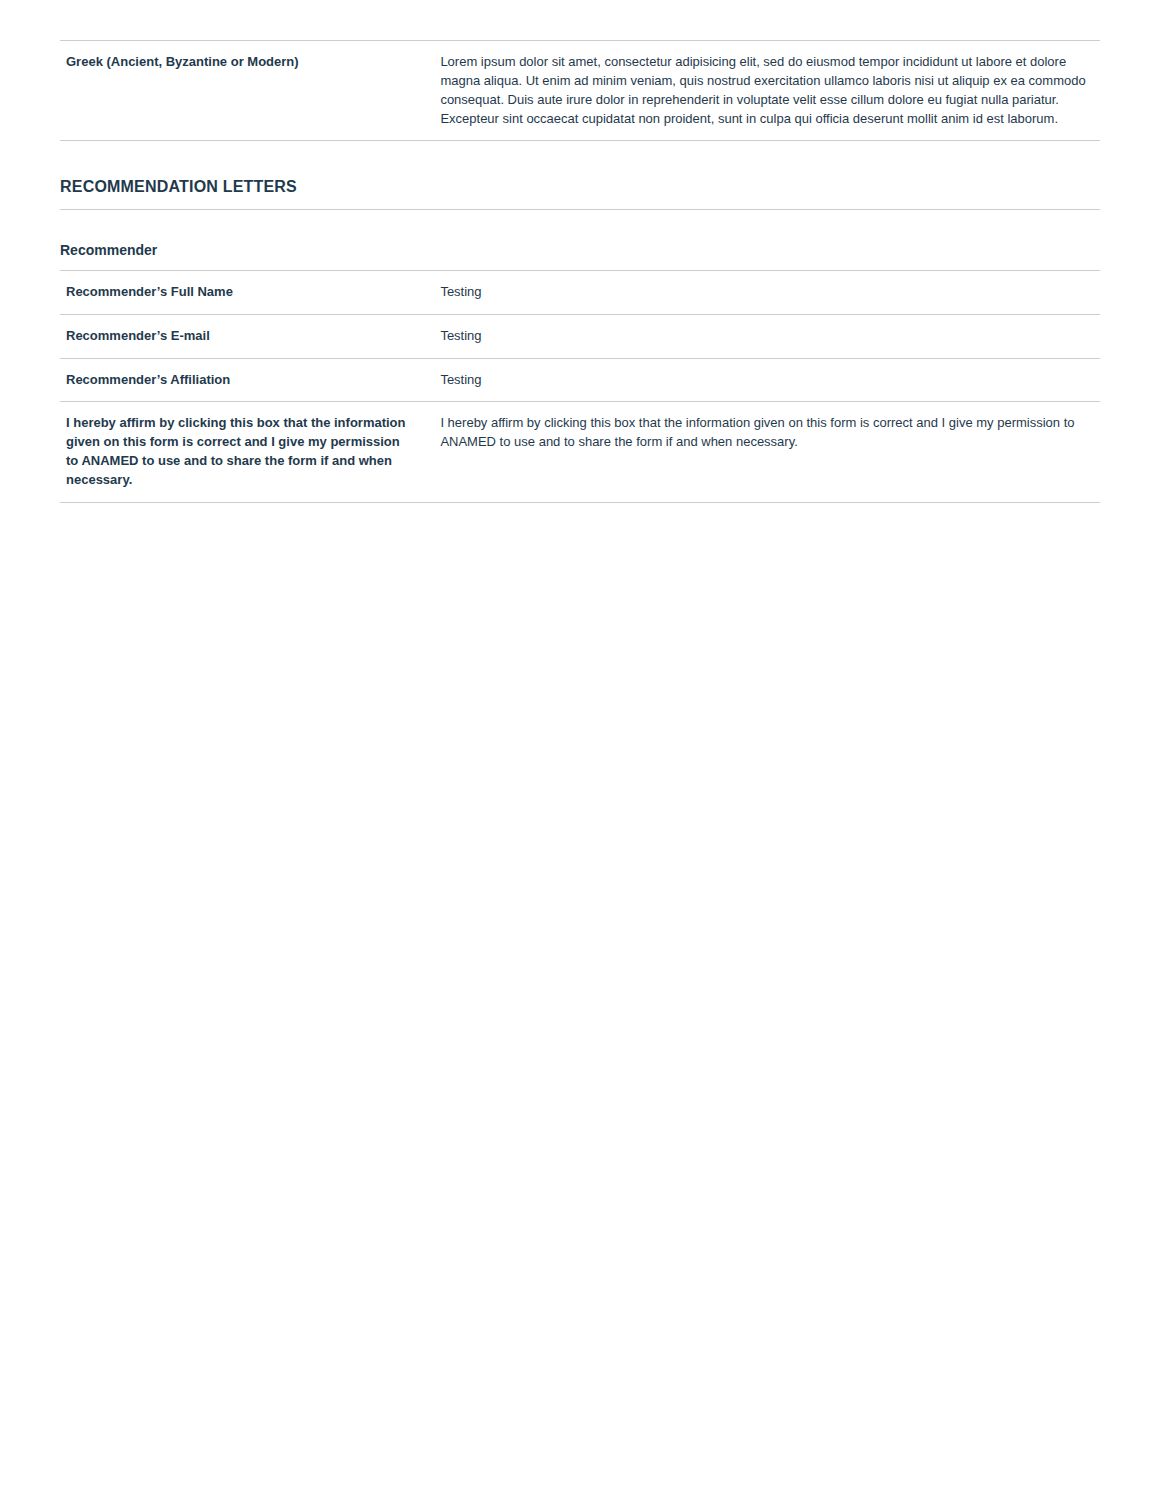| Greek (Ancient, Byzantine or Modern) | Lorem ipsum dolor sit amet, consectetur adipisicing elit, sed do eiusmod tempor incididunt ut labore et dolore magna aliqua. Ut enim ad minim veniam, quis nostrud exercitation ullamco laboris nisi ut aliquip ex ea commodo consequat. Duis aute irure dolor in reprehenderit in voluptate velit esse cillum dolore eu fugiat nulla pariatur. Excepteur sint occaecat cupidatat non proident, sunt in culpa qui officia deserunt mollit anim id est laborum. |
RECOMMENDATION LETTERS
Recommender
| Recommender’s Full Name | Testing |
| Recommender’s E-mail | Testing |
| Recommender’s Affiliation | Testing |
| I hereby affirm by clicking this box that the information given on this form is correct and I give my permission to ANAMED to use and to share the form if and when necessary. | I hereby affirm by clicking this box that the information given on this form is correct and I give my permission to ANAMED to use and to share the form if and when necessary. |